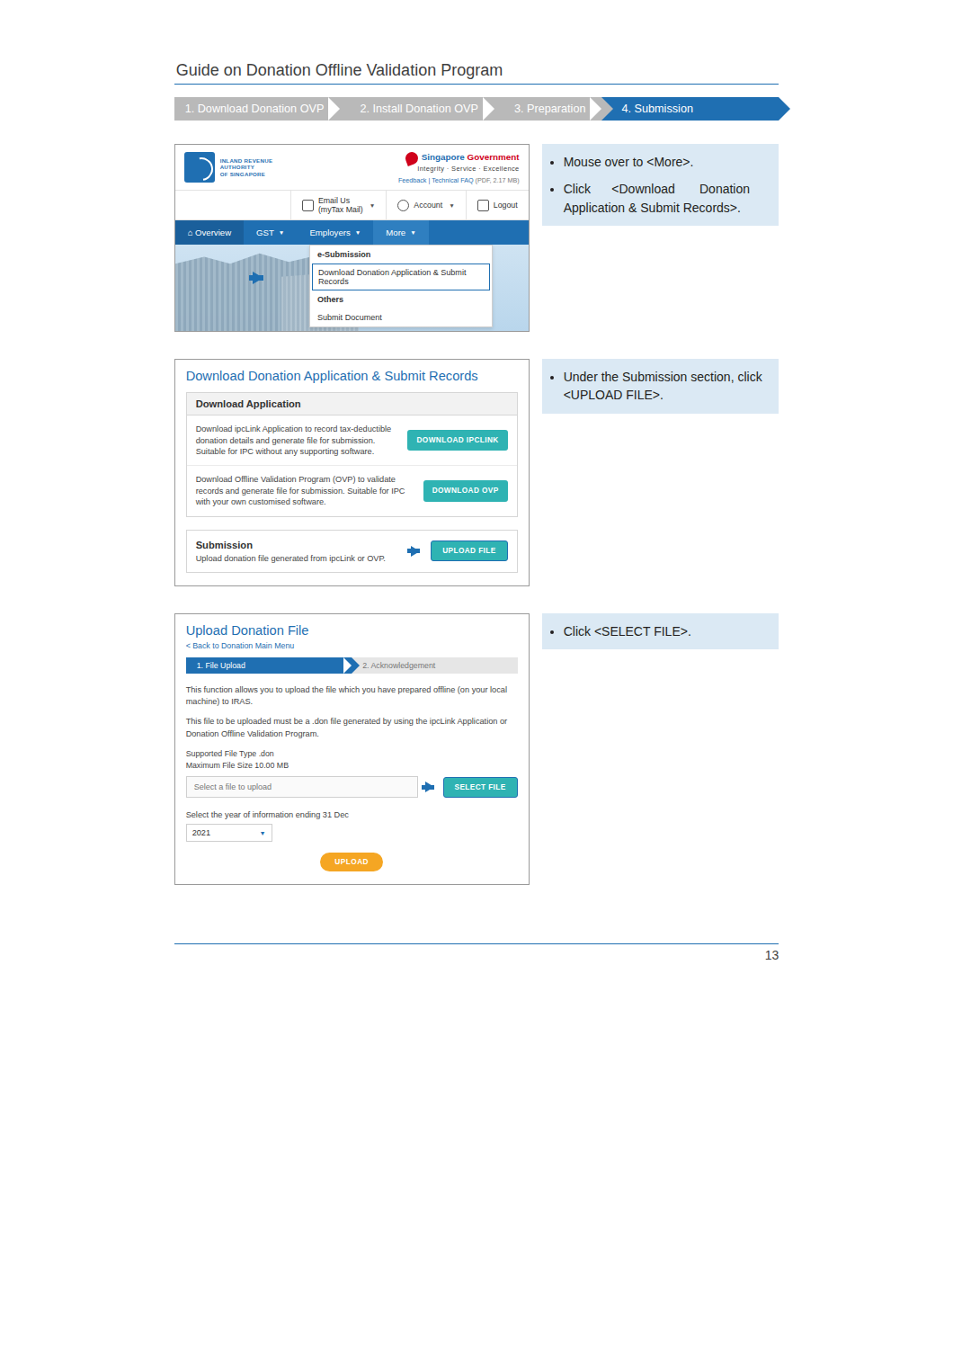Guide on Donation Offline Validation Program
1. Download Donation OVP
2. Install Donation OVP
3. Preparation
4. Submission
INLAND REVENUE
AUTHORITY
OF SINGAPORE
Singapore Government
Integrity · Service · Excellence
Feedback | Technical FAQ (PDF, 2.17 MB)
Email Us
(myTax Mail)▼
Account▼
Logout
⌂ Overview
GST ▼
Employers ▼
More ▼
e-Submission
Download Donation Application & Submit Records
Others
Submit Document
Mouse over to <More>.
Click <Download Donation Application & Submit Records>.
Download Donation Application & Submit Records
Download Application
Download ipcLink Application to record tax-deductible donation details and generate file for submission. Suitable for IPC without any supporting software.
DOWNLOAD IPCLINK
Download Offline Validation Program (OVP) to validate records and generate file for submission. Suitable for IPC with your own customised software.
DOWNLOAD OVP
Submission
Upload donation file generated from ipcLink or OVP.
UPLOAD FILE
Under the Submission section, click <UPLOAD FILE>.
Upload Donation File
< Back to Donation Main Menu
1. File Upload
2. Acknowledgement
This function allows you to upload the file which you have prepared offline (on your local machine) to IRAS.
This file to be uploaded must be a .don file generated by using the ipcLink Application or Donation Offline Validation Program.
Supported File Type .don
Maximum File Size 10.00 MB
Select a file to upload
SELECT FILE
Select the year of information ending 31 Dec
2021▼
UPLOAD
Click <SELECT FILE>.
13